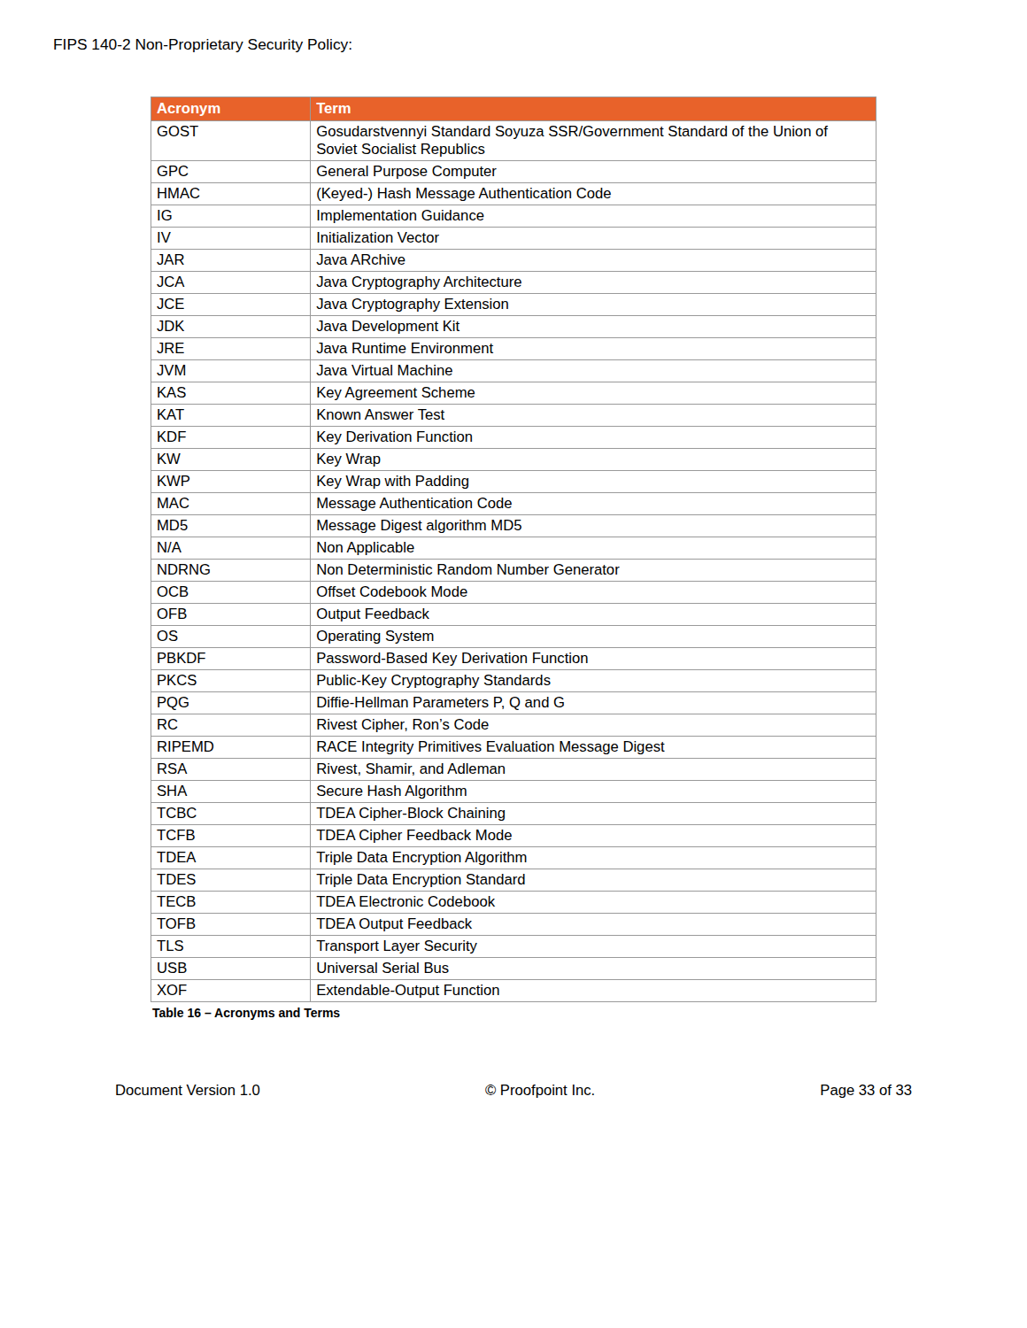FIPS 140-2 Non-Proprietary Security Policy:
| Acronym | Term |
| --- | --- |
| GOST | Gosudarstvennyi Standard Soyuza SSR/Government Standard of the Union of Soviet Socialist Republics |
| GPC | General Purpose Computer |
| HMAC | (Keyed-) Hash Message Authentication Code |
| IG | Implementation Guidance |
| IV | Initialization Vector |
| JAR | Java ARchive |
| JCA | Java Cryptography Architecture |
| JCE | Java Cryptography Extension |
| JDK | Java Development Kit |
| JRE | Java Runtime Environment |
| JVM | Java Virtual Machine |
| KAS | Key Agreement Scheme |
| KAT | Known Answer Test |
| KDF | Key Derivation Function |
| KW | Key Wrap |
| KWP | Key Wrap with Padding |
| MAC | Message Authentication Code |
| MD5 | Message Digest algorithm MD5 |
| N/A | Non Applicable |
| NDRNG | Non Deterministic Random Number Generator |
| OCB | Offset Codebook Mode |
| OFB | Output Feedback |
| OS | Operating System |
| PBKDF | Password-Based Key Derivation Function |
| PKCS | Public-Key Cryptography Standards |
| PQG | Diffie-Hellman Parameters P, Q and G |
| RC | Rivest Cipher, Ron’s Code |
| RIPEMD | RACE Integrity Primitives Evaluation Message Digest |
| RSA | Rivest, Shamir, and Adleman |
| SHA | Secure Hash Algorithm |
| TCBC | TDEA Cipher-Block Chaining |
| TCFB | TDEA Cipher Feedback Mode |
| TDEA | Triple Data Encryption Algorithm |
| TDES | Triple Data Encryption Standard |
| TECB | TDEA Electronic Codebook |
| TOFB | TDEA Output Feedback |
| TLS | Transport Layer Security |
| USB | Universal Serial Bus |
| XOF | Extendable-Output Function |
Table 16 – Acronyms and Terms
Document Version 1.0 © Proofpoint Inc. Page 33 of 33